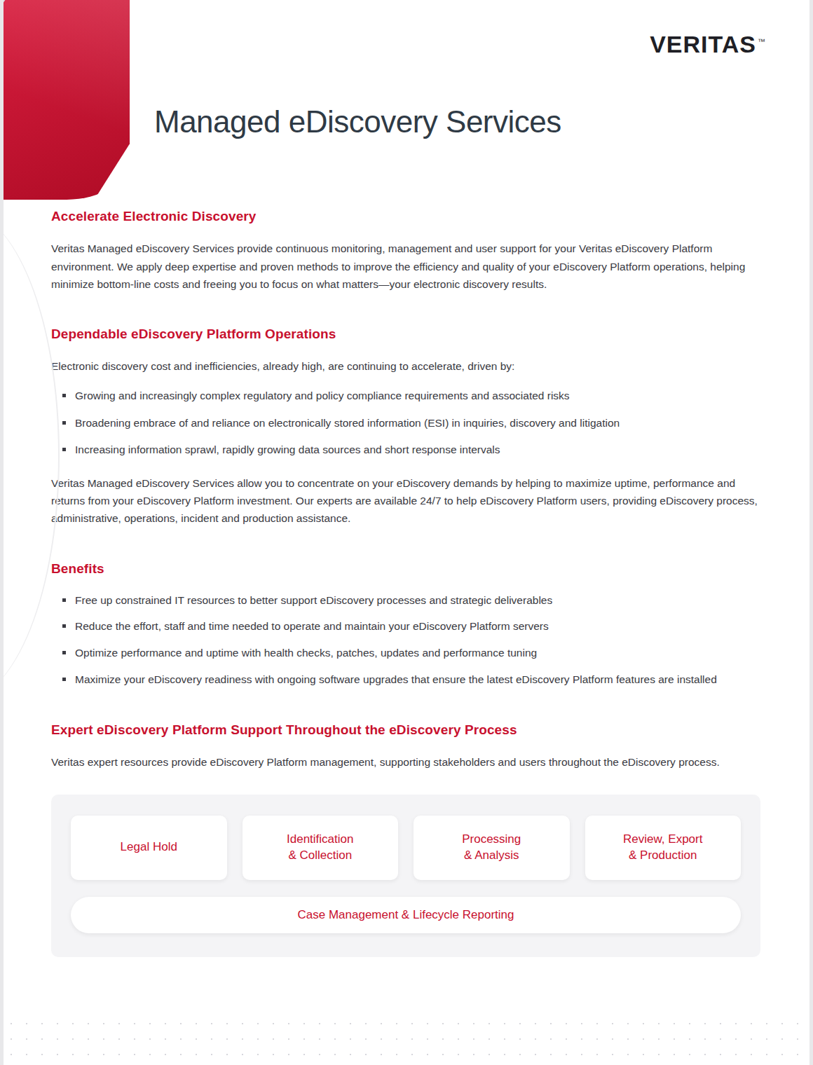VERITAS™
Managed eDiscovery Services
Accelerate Electronic Discovery
Veritas Managed eDiscovery Services provide continuous monitoring, management and user support for your Veritas eDiscovery Platform environment. We apply deep expertise and proven methods to improve the efficiency and quality of your eDiscovery Platform operations, helping minimize bottom-line costs and freeing you to focus on what matters—your electronic discovery results.
Dependable eDiscovery Platform Operations
Electronic discovery cost and inefficiencies, already high, are continuing to accelerate, driven by:
Growing and increasingly complex regulatory and policy compliance requirements and associated risks
Broadening embrace of and reliance on electronically stored information (ESI) in inquiries, discovery and litigation
Increasing information sprawl, rapidly growing data sources and short response intervals
Veritas Managed eDiscovery Services allow you to concentrate on your eDiscovery demands by helping to maximize uptime, performance and returns from your eDiscovery Platform investment. Our experts are available 24/7 to help eDiscovery Platform users, providing eDiscovery process, administrative, operations, incident and production assistance.
Benefits
Free up constrained IT resources to better support eDiscovery processes and strategic deliverables
Reduce the effort, staff and time needed to operate and maintain your eDiscovery Platform servers
Optimize performance and uptime with health checks, patches, updates and performance tuning
Maximize your eDiscovery readiness with ongoing software upgrades that ensure the latest eDiscovery Platform features are installed
Expert eDiscovery Platform Support Throughout the eDiscovery Process
Veritas expert resources provide eDiscovery Platform management, supporting stakeholders and users throughout the eDiscovery process.
Legal Hold
Identification
& Collection
Processing
& Analysis
Review, Export
& Production
Case Management & Lifecycle Reporting